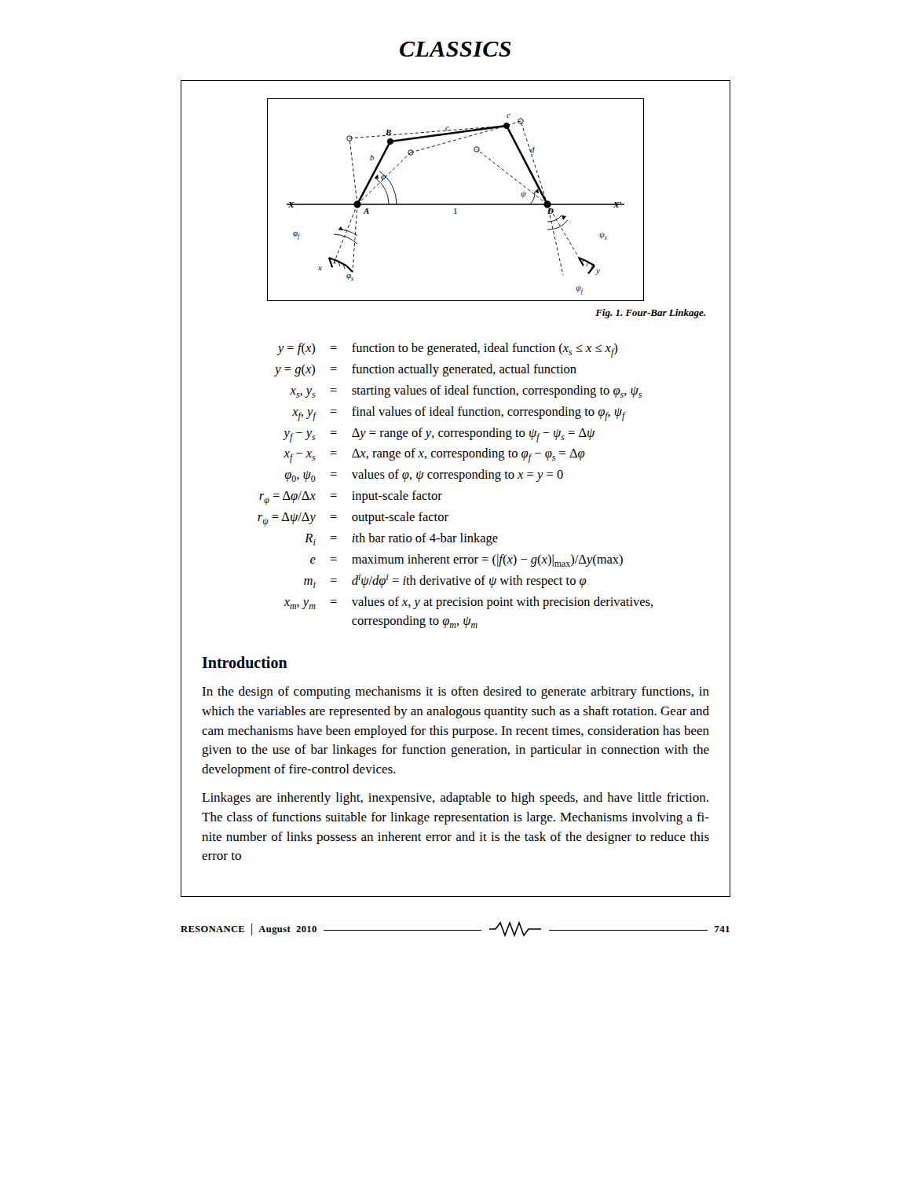CLASSICS
c B c b d X X' A D 1 φ ψ φf φs x ψs ψf y
Fig. 1. Four-Bar Linkage.
| y = f ( x ) | = | function to be generated, ideal function ( x s ≤ x ≤ x f ) |
| y = g ( x ) | = | function actually generated, actual function |
| x s , y s | = | starting values of ideal function, corresponding to φ s , ψ s |
| x f , y f | = | final values of ideal function, corresponding to φ f , ψ f |
| y f − y s | = | Δ y = range of y , corresponding to ψ f − ψ s = Δ ψ |
| x f − x s | = | Δ x , range of x , corresponding to φ f − φ s = Δ φ |
| φ 0 , ψ 0 | = | values of φ , ψ corresponding to x = y = 0 |
| r φ = Δ φ /Δ x | = | input-scale factor |
| r ψ = Δ ψ /Δ y | = | output-scale factor |
| R i | = | i th bar ratio of 4-bar linkage |
| e | = | maximum inherent error = (/ f ( x ) − g ( x )/ max )/Δ y (max) |
| m i | = | d i ψ / dφ i = i th derivative of ψ with respect to φ |
| x m , y m | = | values of x , y at precision point with precision derivatives, corresponding to φ m , ψ m |
Introduction
In the design of computing mechanisms it is often desired to generate arbitrary functions, in which the variables are represented by an analogous quantity such as a shaft rotation. Gear and cam mechanisms have been employed for this purpose. In recent times, consideration has been given to the use of bar linkages for function generation, in particular in connection with the development of fire-control devices.
Linkages are inherently light, inexpensive, adaptable to high speeds, and have little friction. The class of functions suitable for linkage representation is large. Mechanisms involving a finite number of links possess an inherent error and it is the task of the designer to reduce this error to
RESONANCE│August 2010
741